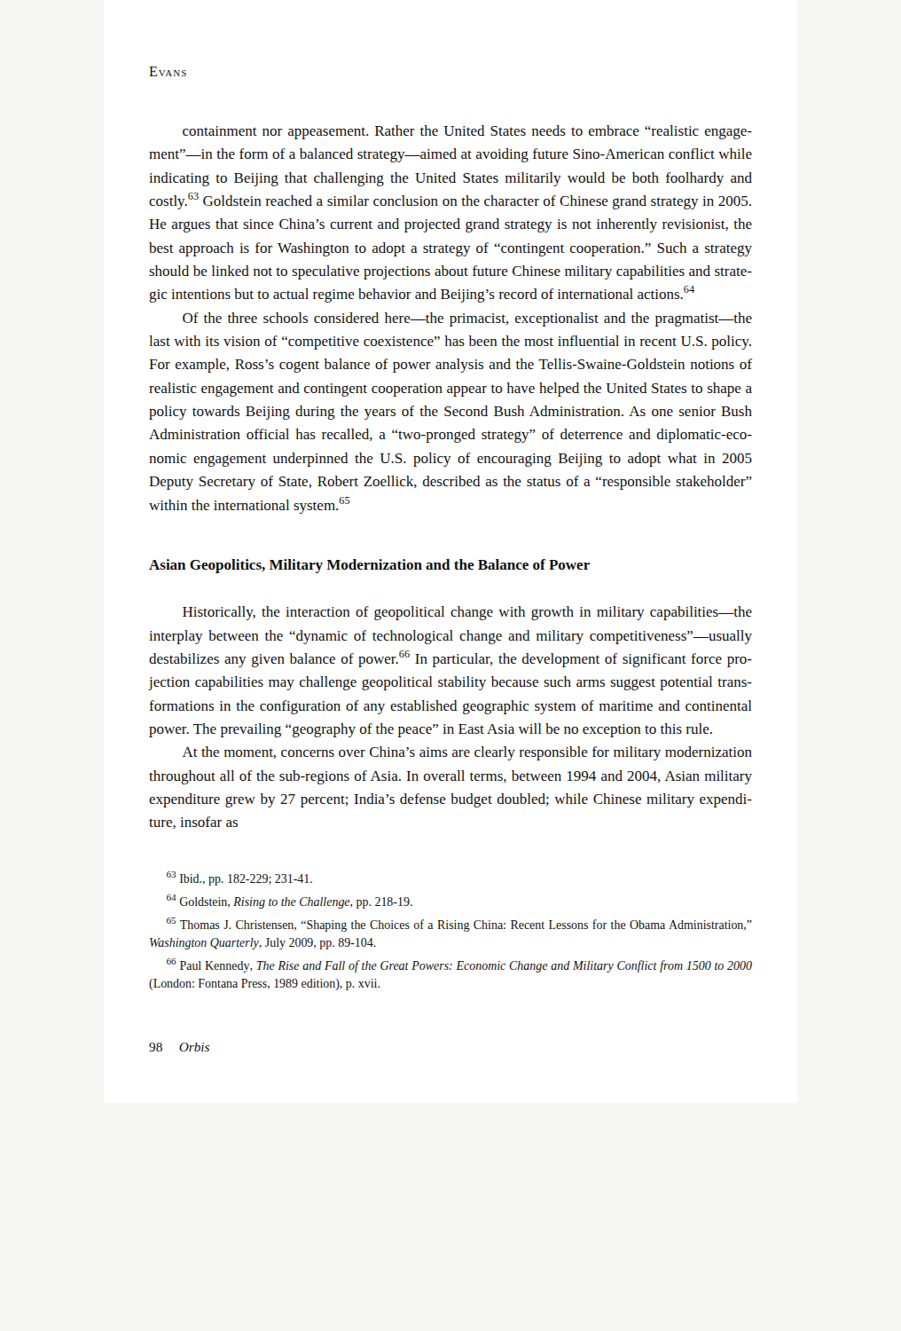Evans
containment nor appeasement. Rather the United States needs to embrace “realistic engagement”—in the form of a balanced strategy—aimed at avoiding future Sino-American conflict while indicating to Beijing that challenging the United States militarily would be both foolhardy and costly.63 Goldstein reached a similar conclusion on the character of Chinese grand strategy in 2005. He argues that since China’s current and projected grand strategy is not inherently revisionist, the best approach is for Washington to adopt a strategy of “contingent cooperation.” Such a strategy should be linked not to speculative projections about future Chinese military capabilities and strategic intentions but to actual regime behavior and Beijing’s record of international actions.64
Of the three schools considered here—the primacist, exceptionalist and the pragmatist—the last with its vision of “competitive coexistence” has been the most influential in recent U.S. policy. For example, Ross’s cogent balance of power analysis and the Tellis-Swaine-Goldstein notions of realistic engagement and contingent cooperation appear to have helped the United States to shape a policy towards Beijing during the years of the Second Bush Administration. As one senior Bush Administration official has recalled, a “two-pronged strategy” of deterrence and diplomatic-economic engagement underpinned the U.S. policy of encouraging Beijing to adopt what in 2005 Deputy Secretary of State, Robert Zoellick, described as the status of a “responsible stakeholder” within the international system.65
Asian Geopolitics, Military Modernization and the Balance of Power
Historically, the interaction of geopolitical change with growth in military capabilities—the interplay between the “dynamic of technological change and military competitiveness”—usually destabilizes any given balance of power.66 In particular, the development of significant force projection capabilities may challenge geopolitical stability because such arms suggest potential transformations in the configuration of any established geographic system of maritime and continental power. The prevailing “geography of the peace” in East Asia will be no exception to this rule.
At the moment, concerns over China’s aims are clearly responsible for military modernization throughout all of the sub-regions of Asia. In overall terms, between 1994 and 2004, Asian military expenditure grew by 27 percent; India’s defense budget doubled; while Chinese military expenditure, insofar as
63 Ibid., pp. 182-229; 231-41.
64 Goldstein, Rising to the Challenge, pp. 218-19.
65 Thomas J. Christensen, “Shaping the Choices of a Rising China: Recent Lessons for the Obama Administration,” Washington Quarterly, July 2009, pp. 89-104.
66 Paul Kennedy, The Rise and Fall of the Great Powers: Economic Change and Military Conflict from 1500 to 2000 (London: Fontana Press, 1989 edition), p. xvii.
98 Orbis